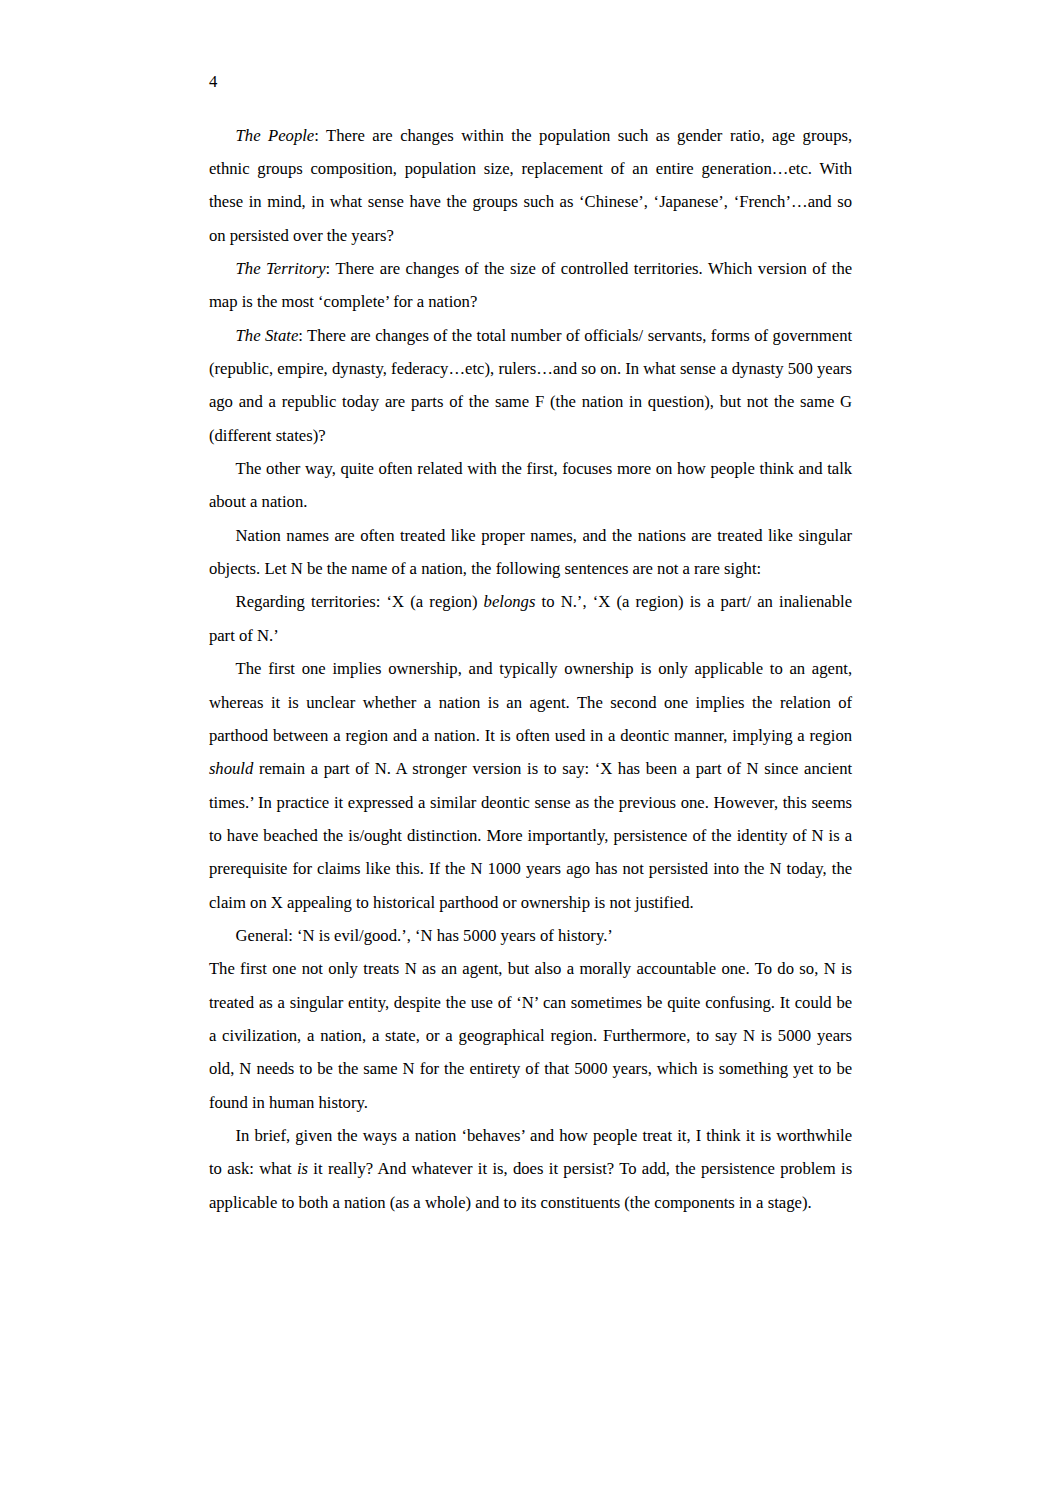4
The People: There are changes within the population such as gender ratio, age groups, ethnic groups composition, population size, replacement of an entire generation…etc. With these in mind, in what sense have the groups such as ‘Chinese’, ‘Japanese’, ‘French’…and so on persisted over the years?
The Territory: There are changes of the size of controlled territories. Which version of the map is the most ‘complete’ for a nation?
The State: There are changes of the total number of officials/ servants, forms of government (republic, empire, dynasty, federacy…etc), rulers…and so on. In what sense a dynasty 500 years ago and a republic today are parts of the same F (the nation in question), but not the same G (different states)?
The other way, quite often related with the first, focuses more on how people think and talk about a nation.
Nation names are often treated like proper names, and the nations are treated like singular objects. Let N be the name of a nation, the following sentences are not a rare sight:
Regarding territories: ‘X (a region) belongs to N.’, ‘X (a region) is a part/ an inalienable part of N.’
The first one implies ownership, and typically ownership is only applicable to an agent, whereas it is unclear whether a nation is an agent. The second one implies the relation of parthood between a region and a nation. It is often used in a deontic manner, implying a region should remain a part of N. A stronger version is to say: ‘X has been a part of N since ancient times.’ In practice it expressed a similar deontic sense as the previous one. However, this seems to have beached the is/ought distinction. More importantly, persistence of the identity of N is a prerequisite for claims like this. If the N 1000 years ago has not persisted into the N today, the claim on X appealing to historical parthood or ownership is not justified.
General: ‘N is evil/good.’, ‘N has 5000 years of history.’
The first one not only treats N as an agent, but also a morally accountable one. To do so, N is treated as a singular entity, despite the use of ‘N’ can sometimes be quite confusing. It could be a civilization, a nation, a state, or a geographical region. Furthermore, to say N is 5000 years old, N needs to be the same N for the entirety of that 5000 years, which is something yet to be found in human history.
In brief, given the ways a nation ‘behaves’ and how people treat it, I think it is worthwhile to ask: what is it really? And whatever it is, does it persist? To add, the persistence problem is applicable to both a nation (as a whole) and to its constituents (the components in a stage).